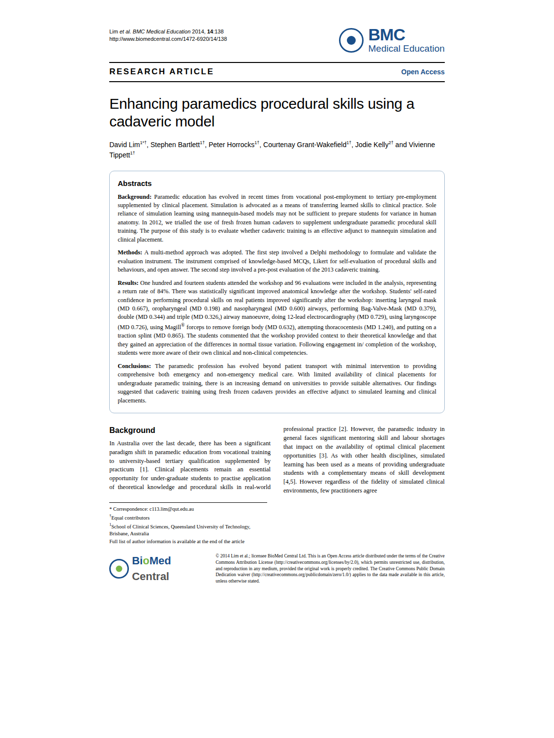Lim et al. BMC Medical Education 2014, 14:138
http://www.biomedcentral.com/1472-6920/14/138
BMC
Medical Education
Research article
Open Access
Enhancing paramedics procedural skills using a cadaveric model
David Lim1*†, Stephen Bartlett1†, Peter Horrocks1†, Courtenay Grant-Wakefield1†, Jodie Kelly2† and Vivienne Tippett1†
Abstracts
Background: Paramedic education has evolved in recent times from vocational post-employment to tertiary pre-employment supplemented by clinical placement. Simulation is advocated as a means of transferring learned skills to clinical practice. Sole reliance of simulation learning using mannequin-based models may not be sufficient to prepare students for variance in human anatomy. In 2012, we trialled the use of fresh frozen human cadavers to supplement undergraduate paramedic procedural skill training. The purpose of this study is to evaluate whether cadaveric training is an effective adjunct to mannequin simulation and clinical placement.
Methods: A multi-method approach was adopted. The first step involved a Delphi methodology to formulate and validate the evaluation instrument. The instrument comprised of knowledge-based MCQs, Likert for self-evaluation of procedural skills and behaviours, and open answer. The second step involved a pre-post evaluation of the 2013 cadaveric training.
Results: One hundred and fourteen students attended the workshop and 96 evaluations were included in the analysis, representing a return rate of 84%. There was statistically significant improved anatomical knowledge after the workshop. Students' self-rated confidence in performing procedural skills on real patients improved significantly after the workshop: inserting laryngeal mask (MD 0.667), oropharyngeal (MD 0.198) and nasopharyngeal (MD 0.600) airways, performing Bag-Valve-Mask (MD 0.379), double (MD 0.344) and triple (MD 0.326,) airway manoeuvre, doing 12-lead electrocardiography (MD 0.729), using laryngoscope (MD 0.726), using Magill® forceps to remove foreign body (MD 0.632), attempting thoracocentesis (MD 1.240), and putting on a traction splint (MD 0.865). The students commented that the workshop provided context to their theoretical knowledge and that they gained an appreciation of the differences in normal tissue variation. Following engagement in/ completion of the workshop, students were more aware of their own clinical and non-clinical competencies.
Conclusions: The paramedic profession has evolved beyond patient transport with minimal intervention to providing comprehensive both emergency and non-emergency medical care. With limited availability of clinical placements for undergraduate paramedic training, there is an increasing demand on universities to provide suitable alternatives. Our findings suggested that cadaveric training using fresh frozen cadavers provides an effective adjunct to simulated learning and clinical placements.
Background
In Australia over the last decade, there has been a significant paradigm shift in paramedic education from vocational training to university-based tertiary qualification supplemented by practicum [1]. Clinical placements remain an essential opportunity for under-graduate students to practise application of theoretical knowledge and procedural skills in real-world professional practice [2]. However, the paramedic industry in general faces significant mentoring skill and labour shortages that impact on the availability of optimal clinical placement opportunities [3]. As with other health disciplines, simulated learning has been used as a means of providing undergraduate students with a complementary means of skill development [4,5]. However regardless of the fidelity of simulated clinical environments, few practitioners agree
* Correspondence: c113.lim@qut.edu.au
†Equal contributors
1School of Clinical Sciences, Queensland University of Technology, Brisbane, Australia
Full list of author information is available at the end of the article
Bio Med Central
© 2014 Lim et al.; licensee BioMed Central Ltd. This is an Open Access article distributed under the terms of the Creative Commons Attribution License (http://creativecommons.org/licenses/by/2.0), which permits unrestricted use, distribution, and reproduction in any medium, provided the original work is properly credited. The Creative Commons Public Domain Dedication waiver (http://creativecommons.org/publicdomain/zero/1.0/) applies to the data made available in this article, unless otherwise stated.